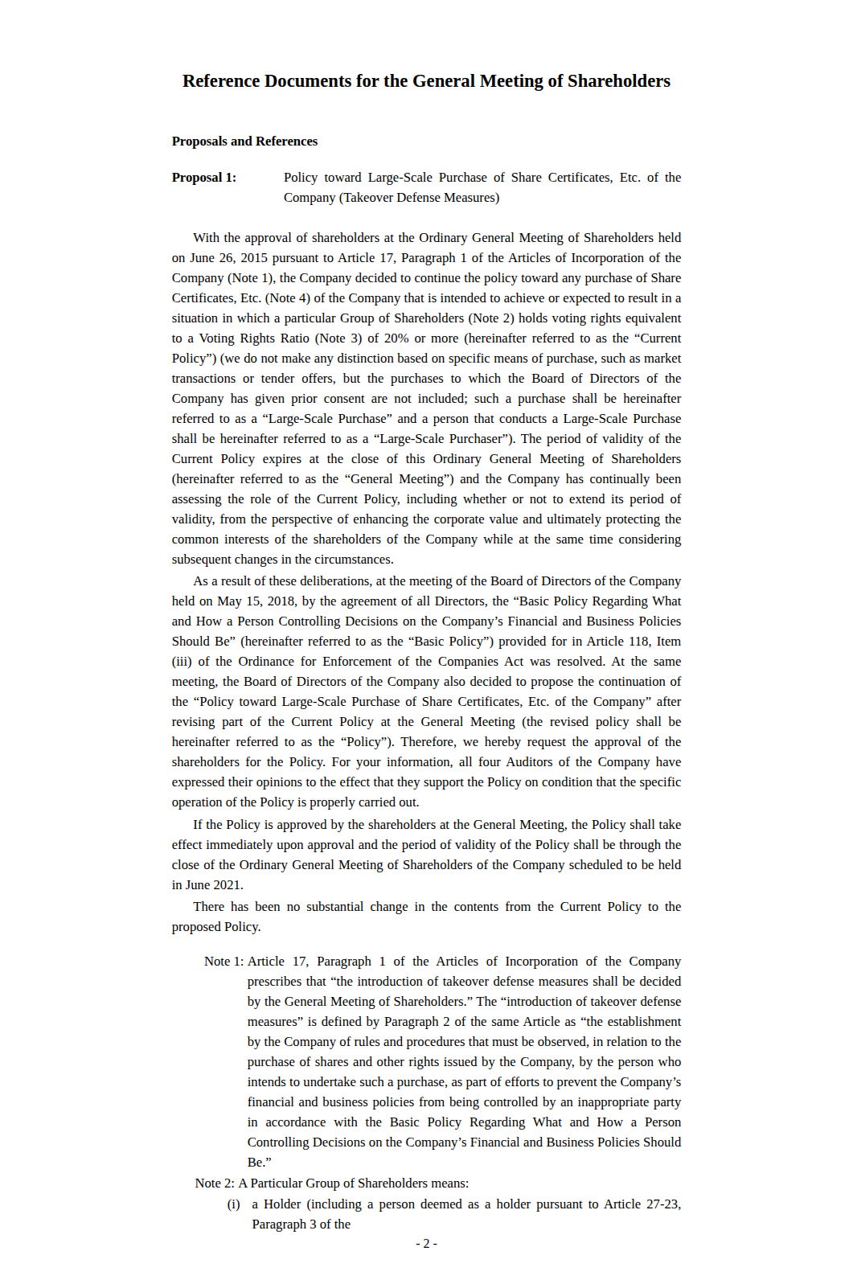Reference Documents for the General Meeting of Shareholders
Proposals and References
Proposal 1:
Policy toward Large-Scale Purchase of Share Certificates, Etc. of the Company (Takeover Defense Measures)
With the approval of shareholders at the Ordinary General Meeting of Shareholders held on June 26, 2015 pursuant to Article 17, Paragraph 1 of the Articles of Incorporation of the Company (Note 1), the Company decided to continue the policy toward any purchase of Share Certificates, Etc. (Note 4) of the Company that is intended to achieve or expected to result in a situation in which a particular Group of Shareholders (Note 2) holds voting rights equivalent to a Voting Rights Ratio (Note 3) of 20% or more (hereinafter referred to as the “Current Policy”) (we do not make any distinction based on specific means of purchase, such as market transactions or tender offers, but the purchases to which the Board of Directors of the Company has given prior consent are not included; such a purchase shall be hereinafter referred to as a “Large-Scale Purchase” and a person that conducts a Large-Scale Purchase shall be hereinafter referred to as a “Large-Scale Purchaser”). The period of validity of the Current Policy expires at the close of this Ordinary General Meeting of Shareholders (hereinafter referred to as the “General Meeting”) and the Company has continually been assessing the role of the Current Policy, including whether or not to extend its period of validity, from the perspective of enhancing the corporate value and ultimately protecting the common interests of the shareholders of the Company while at the same time considering subsequent changes in the circumstances.
As a result of these deliberations, at the meeting of the Board of Directors of the Company held on May 15, 2018, by the agreement of all Directors, the “Basic Policy Regarding What and How a Person Controlling Decisions on the Company’s Financial and Business Policies Should Be” (hereinafter referred to as the “Basic Policy”) provided for in Article 118, Item (iii) of the Ordinance for Enforcement of the Companies Act was resolved. At the same meeting, the Board of Directors of the Company also decided to propose the continuation of the “Policy toward Large-Scale Purchase of Share Certificates, Etc. of the Company” after revising part of the Current Policy at the General Meeting (the revised policy shall be hereinafter referred to as the “Policy”). Therefore, we hereby request the approval of the shareholders for the Policy. For your information, all four Auditors of the Company have expressed their opinions to the effect that they support the Policy on condition that the specific operation of the Policy is properly carried out.
If the Policy is approved by the shareholders at the General Meeting, the Policy shall take effect immediately upon approval and the period of validity of the Policy shall be through the close of the Ordinary General Meeting of Shareholders of the Company scheduled to be held in June 2021.
There has been no substantial change in the contents from the Current Policy to the proposed Policy.
Note 1:
Article 17, Paragraph 1 of the Articles of Incorporation of the Company prescribes that “the introduction of takeover defense measures shall be decided by the General Meeting of Shareholders.” The “introduction of takeover defense measures” is defined by Paragraph 2 of the same Article as “the establishment by the Company of rules and procedures that must be observed, in relation to the purchase of shares and other rights issued by the Company, by the person who intends to undertake such a purchase, as part of efforts to prevent the Company’s financial and business policies from being controlled by an inappropriate party in accordance with the Basic Policy Regarding What and How a Person Controlling Decisions on the Company’s Financial and Business Policies Should Be.”
Note 2:
A Particular Group of Shareholders means:
(i)
a Holder (including a person deemed as a holder pursuant to Article 27-23, Paragraph 3 of the
- 2 -